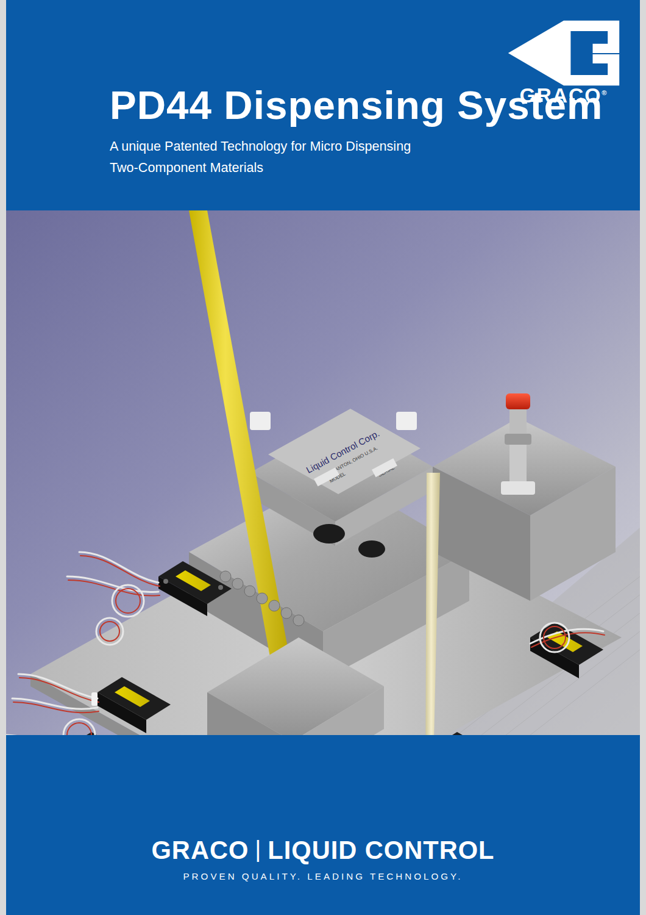Graco G symbol
GRACO®
PD44 Dispensing System
A unique Patented Technology for Micro Dispensing
Two-Component Materials
Liquid Control Corp. NORTH CANTON, OHIO U.S.A. MODEL SERIAL
GRACO|LIQUID CONTROL
PROVEN QUALITY. LEADING TECHNOLOGY.